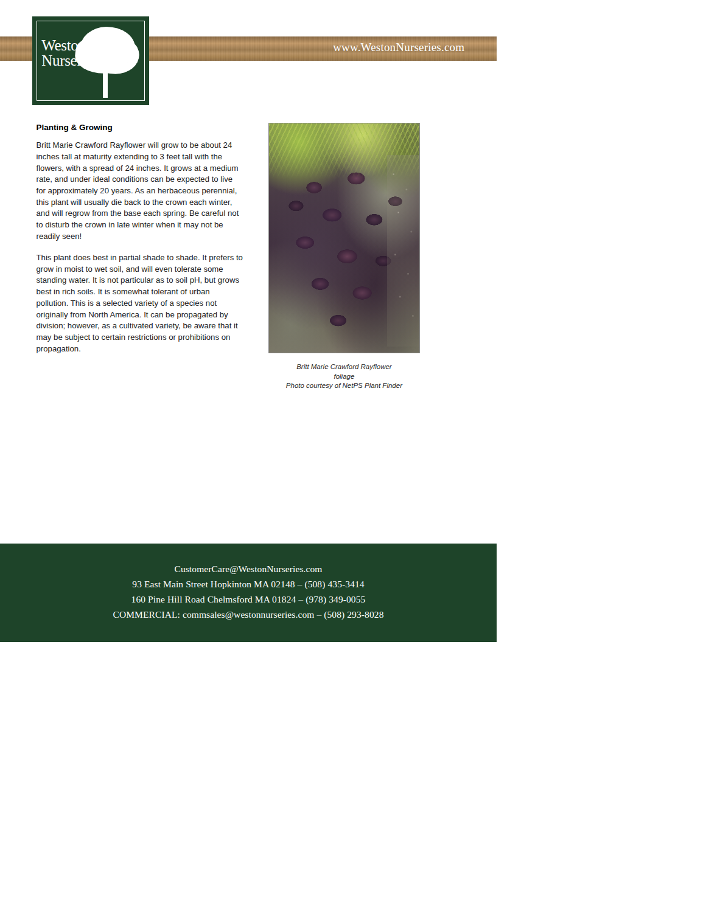WestonNurseries
www.WestonNurseries.com
Planting & Growing
Britt Marie Crawford Rayflower will grow to be about 24 inches tall at maturity extending to 3 feet tall with the flowers, with a spread of 24 inches. It grows at a medium rate, and under ideal conditions can be expected to live for approximately 20 years. As an herbaceous perennial, this plant will usually die back to the crown each winter, and will regrow from the base each spring. Be careful not to disturb the crown in late winter when it may not be readily seen!
This plant does best in partial shade to shade. It prefers to grow in moist to wet soil, and will even tolerate some standing water. It is not particular as to soil pH, but grows best in rich soils. It is somewhat tolerant of urban pollution. This is a selected variety of a species not originally from North America. It can be propagated by division; however, as a cultivated variety, be aware that it may be subject to certain restrictions or prohibitions on propagation.
Britt Marie Crawford Rayflower
foliage
Photo courtesy of NetPS Plant Finder
CustomerCare@WestonNurseries.com
93 East Main Street Hopkinton MA 02148 – (508) 435-3414
160 Pine Hill Road Chelmsford MA 01824 – (978) 349-0055
COMMERCIAL: commsales@westonnurseries.com – (508) 293-8028